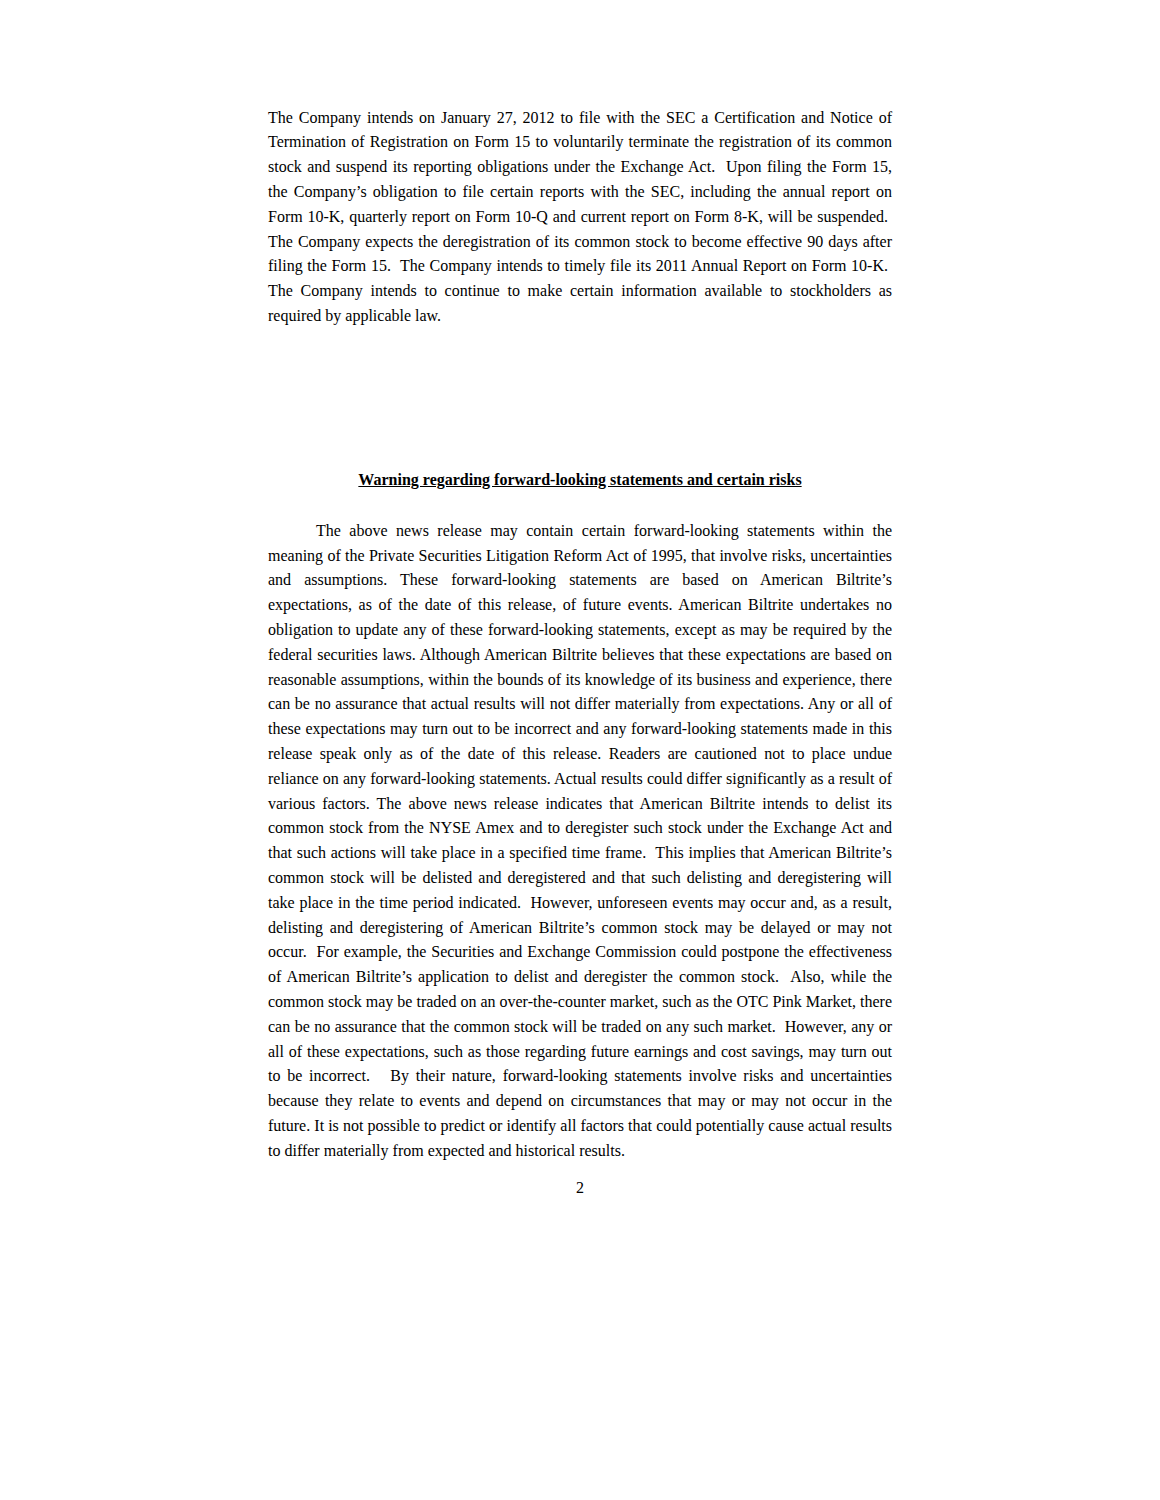The Company intends on January 27, 2012 to file with the SEC a Certification and Notice of Termination of Registration on Form 15 to voluntarily terminate the registration of its common stock and suspend its reporting obligations under the Exchange Act. Upon filing the Form 15, the Company’s obligation to file certain reports with the SEC, including the annual report on Form 10-K, quarterly report on Form 10-Q and current report on Form 8-K, will be suspended. The Company expects the deregistration of its common stock to become effective 90 days after filing the Form 15. The Company intends to timely file its 2011 Annual Report on Form 10-K. The Company intends to continue to make certain information available to stockholders as required by applicable law.
Warning regarding forward-looking statements and certain risks
The above news release may contain certain forward-looking statements within the meaning of the Private Securities Litigation Reform Act of 1995, that involve risks, uncertainties and assumptions. These forward-looking statements are based on American Biltrite’s expectations, as of the date of this release, of future events. American Biltrite undertakes no obligation to update any of these forward-looking statements, except as may be required by the federal securities laws. Although American Biltrite believes that these expectations are based on reasonable assumptions, within the bounds of its knowledge of its business and experience, there can be no assurance that actual results will not differ materially from expectations. Any or all of these expectations may turn out to be incorrect and any forward-looking statements made in this release speak only as of the date of this release. Readers are cautioned not to place undue reliance on any forward-looking statements. Actual results could differ significantly as a result of various factors. The above news release indicates that American Biltrite intends to delist its common stock from the NYSE Amex and to deregister such stock under the Exchange Act and that such actions will take place in a specified time frame. This implies that American Biltrite’s common stock will be delisted and deregistered and that such delisting and deregistering will take place in the time period indicated. However, unforeseen events may occur and, as a result, delisting and deregistering of American Biltrite’s common stock may be delayed or may not occur. For example, the Securities and Exchange Commission could postpone the effectiveness of American Biltrite’s application to delist and deregister the common stock. Also, while the common stock may be traded on an over-the-counter market, such as the OTC Pink Market, there can be no assurance that the common stock will be traded on any such market. However, any or all of these expectations, such as those regarding future earnings and cost savings, may turn out to be incorrect. By their nature, forward-looking statements involve risks and uncertainties because they relate to events and depend on circumstances that may or may not occur in the future. It is not possible to predict or identify all factors that could potentially cause actual results to differ materially from expected and historical results.
2